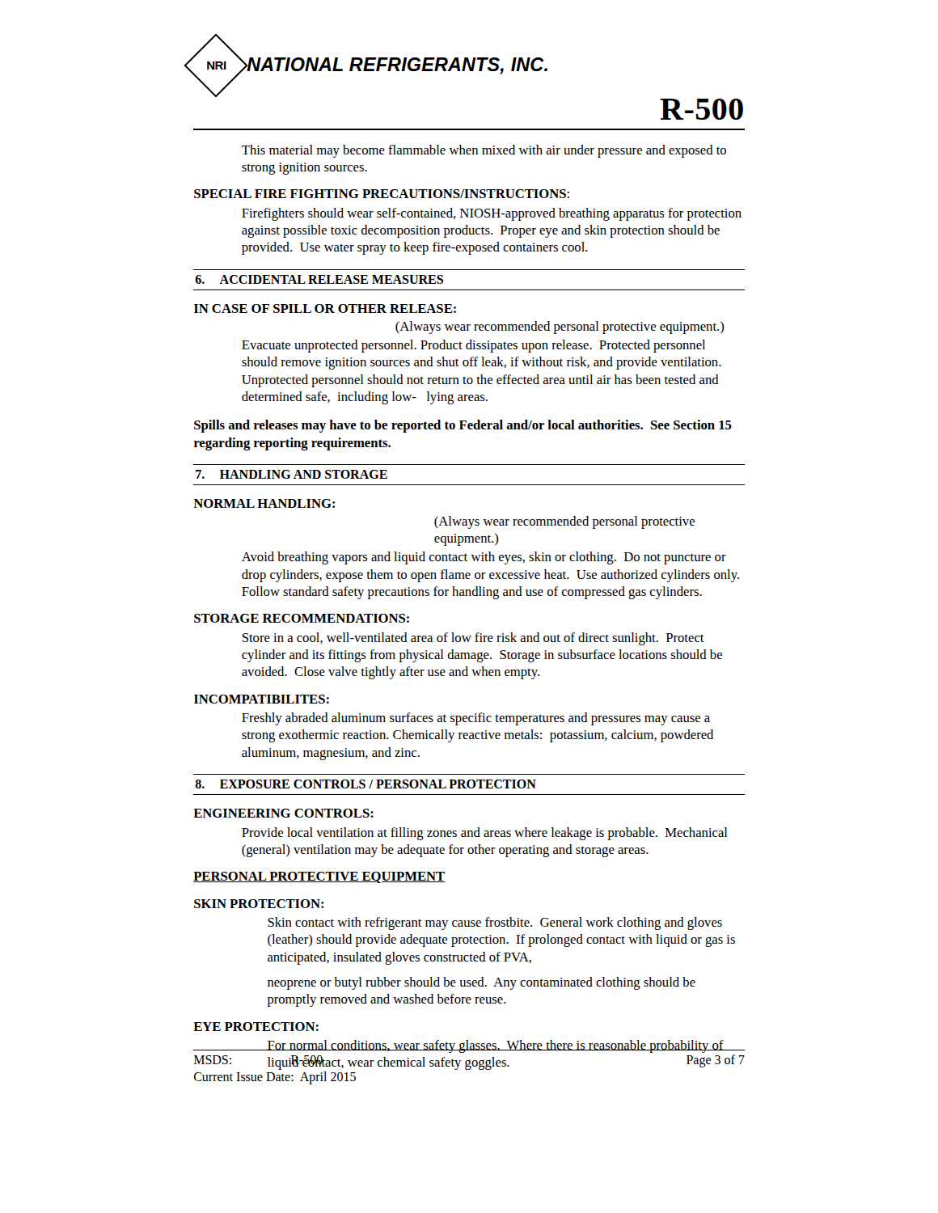NRI
NATIONAL REFRIGERANTS, INC.
R-500
This material may become flammable when mixed with air under pressure and exposed to strong ignition sources.
SPECIAL FIRE FIGHTING PRECAUTIONS/INSTRUCTIONS:
Firefighters should wear self-contained, NIOSH-approved breathing apparatus for protection against possible toxic decomposition products. Proper eye and skin protection should be provided. Use water spray to keep fire-exposed containers cool.
6. ACCIDENTAL RELEASE MEASURES
IN CASE OF SPILL OR OTHER RELEASE:(Always wear recommended personal protective equipment.)
Evacuate unprotected personnel. Product dissipates upon release. Protected personnel should remove ignition sources and shut off leak, if without risk, and provide ventilation. Unprotected personnel should not return to the effected area until air has been tested and determined safe, including low- lying areas.
Spills and releases may have to be reported to Federal and/or local authorities. See Section 15 regarding reporting requirements.
7. HANDLING AND STORAGE
NORMAL HANDLING:(Always wear recommended personal protective equipment.)
Avoid breathing vapors and liquid contact with eyes, skin or clothing. Do not puncture or drop cylinders, expose them to open flame or excessive heat. Use authorized cylinders only. Follow standard safety precautions for handling and use of compressed gas cylinders.
STORAGE RECOMMENDATIONS:
Store in a cool, well-ventilated area of low fire risk and out of direct sunlight. Protect cylinder and its fittings from physical damage. Storage in subsurface locations should be avoided. Close valve tightly after use and when empty.
INCOMPATIBILITES:
Freshly abraded aluminum surfaces at specific temperatures and pressures may cause a strong exothermic reaction. Chemically reactive metals: potassium, calcium, powdered aluminum, magnesium, and zinc.
8. EXPOSURE CONTROLS / PERSONAL PROTECTION
ENGINEERING CONTROLS:
Provide local ventilation at filling zones and areas where leakage is probable. Mechanical (general) ventilation may be adequate for other operating and storage areas.
PERSONAL PROTECTIVE EQUIPMENT
SKIN PROTECTION:
Skin contact with refrigerant may cause frostbite. General work clothing and gloves (leather) should provide adequate protection. If prolonged contact with liquid or gas is anticipated, insulated gloves constructed of PVA,
neoprene or butyl rubber should be used. Any contaminated clothing should be promptly removed and washed before reuse.
EYE PROTECTION:
For normal conditions, wear safety glasses. Where there is reasonable probability of liquid contact, wear chemical safety goggles.
MSDS: R-500 Current Issue Date: April 2015
Page 3 of 7